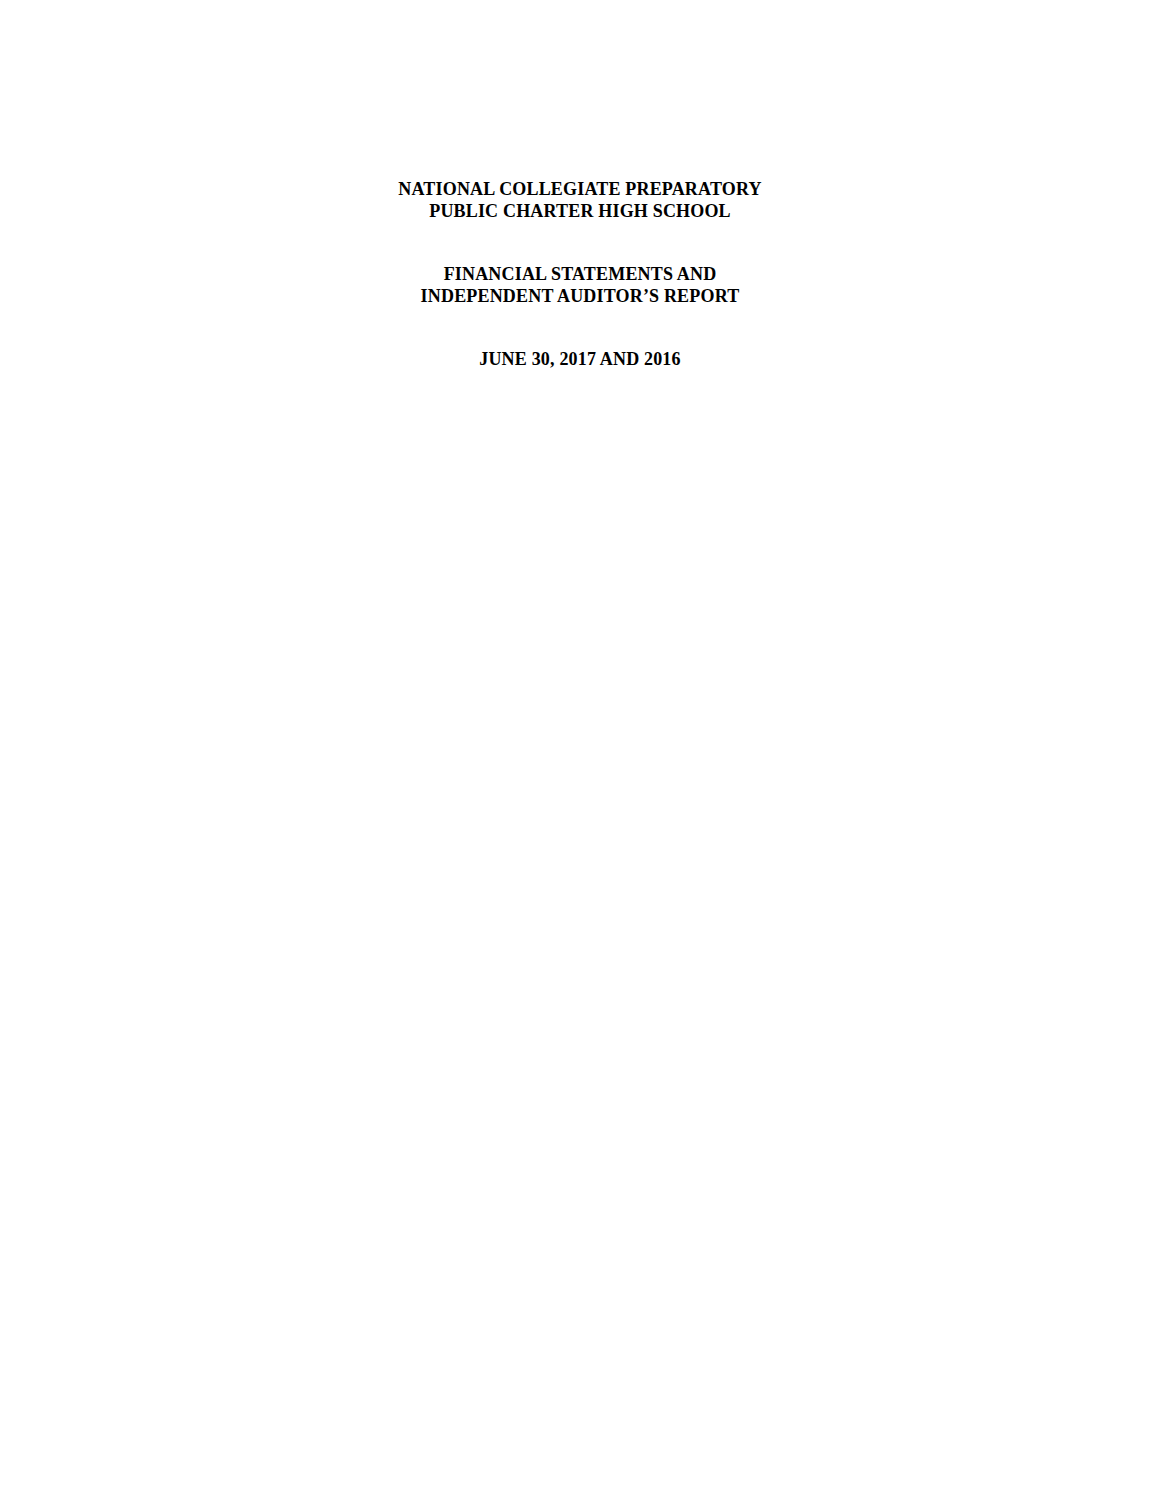NATIONAL COLLEGIATE PREPARATORY
PUBLIC CHARTER HIGH SCHOOL
FINANCIAL STATEMENTS AND
INDEPENDENT AUDITOR’S REPORT
JUNE 30, 2017 AND 2016